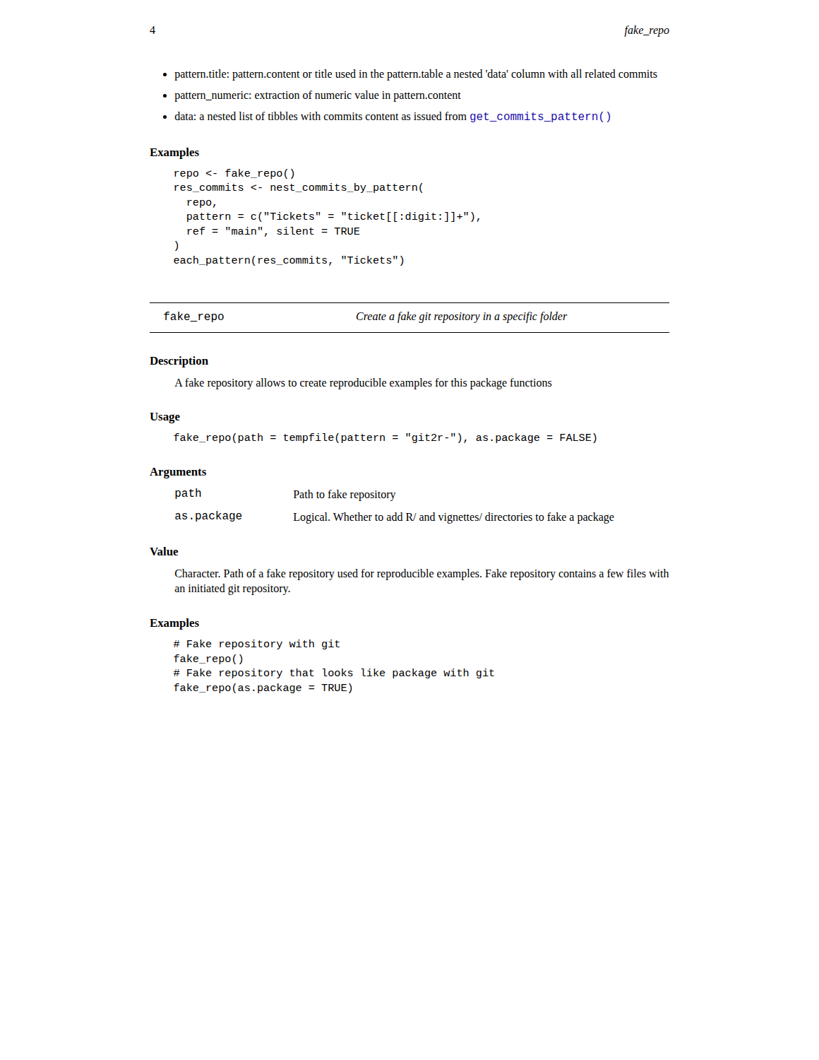4 fake_repo
pattern.title: pattern.content or title used in the pattern.table a nested 'data' column with all related commits
pattern_numeric: extraction of numeric value in pattern.content
data: a nested list of tibbles with commits content as issued from get_commits_pattern()
Examples
repo <- fake_repo()
res_commits <- nest_commits_by_pattern(
  repo,
  pattern = c("Tickets" = "ticket[[:digit:]]+"),
  ref = "main", silent = TRUE
)
each_pattern(res_commits, "Tickets")
fake_repo Create a fake git repository in a specific folder
Description
A fake repository allows to create reproducible examples for this package functions
Usage
fake_repo(path = tempfile(pattern = "git2r-"), as.package = FALSE)
Arguments
path
Path to fake repository
as.package
Logical. Whether to add R/ and vignettes/ directories to fake a package
Value
Character. Path of a fake repository used for reproducible examples. Fake repository contains a few files with an initiated git repository.
Examples
# Fake repository with git
fake_repo()
# Fake repository that looks like package with git
fake_repo(as.package = TRUE)